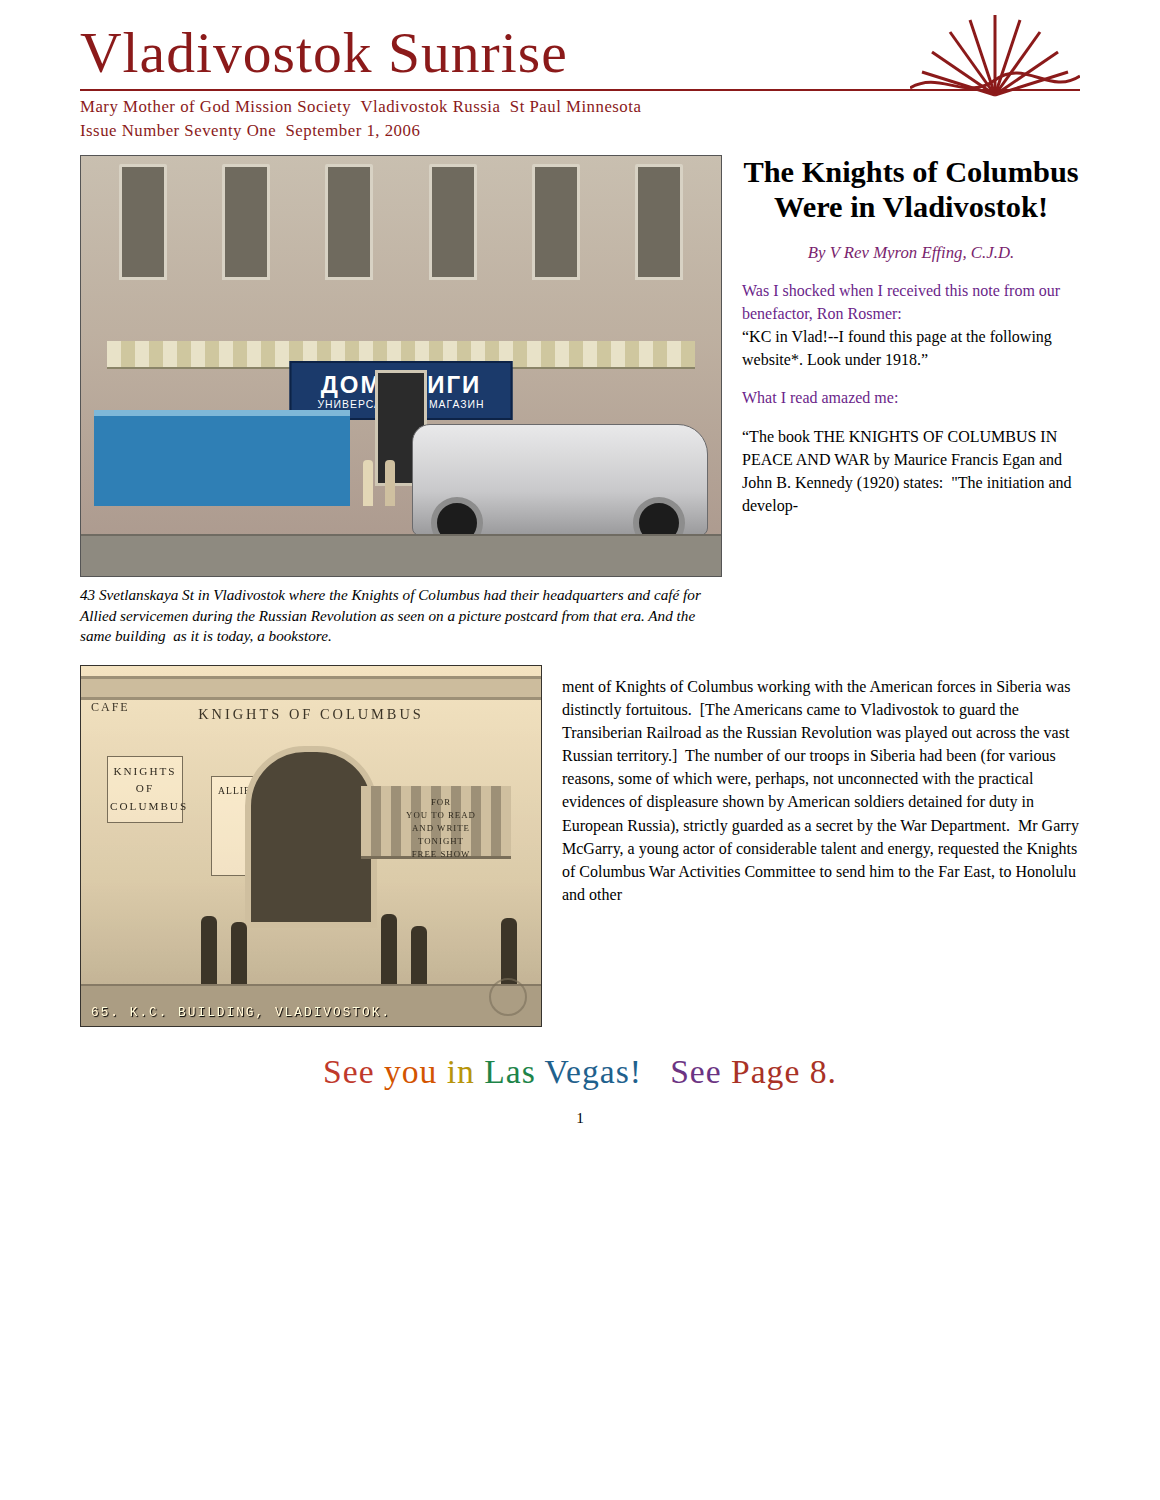Vladivostok Sunrise
Mary Mother of God Mission Society Vladivostok Russia St Paul Minnesota
Issue Number Seventy One September 1, 2006
ДОМ КНИГИ УНИВЕРСАЛЬНЫЙ МАГАЗИН
43 Svetlanskaya St in Vladivostok where the Knights of Columbus had their headquarters and café for Allied servicemen during the Russian Revolution as seen on a picture postcard from that era. And the same building as it is today, a bookstore.
The Knights of Columbus Were in Vladivostok!
By V Rev Myron Effing, C.J.D.
Was I shocked when I received this note from our benefactor, Ron Rosmer: “KC in Vlad!--I found this page at the following website*. Look under 1918.”
What I read amazed me:
“The book THE KNIGHTS OF COLUMBUS IN PEACE AND WAR by Maurice Francis Egan and John B. Kennedy (1920) states: "The initiation and develop-
CAFE
KNIGHTS OF COLUMBUS
KNIGHTS
OF
COLUMBUS
ALLIES WELCOME
THE
K. OF C.
FOR
YOU TO READ
AND WRITE
TONIGHT
FREE SHOW
65. K.C. BUILDING, VLADIVOSTOK.
ment of Knights of Columbus working with the American forces in Siberia was distinctly fortuitous. [The Americans came to Vladivostok to guard the Transiberian Railroad as the Russian Revolution was played out across the vast Russian territory.] The number of our troops in Siberia had been (for various reasons, some of which were, perhaps, not unconnected with the practical evidences of displeasure shown by American soldiers detained for duty in European Russia), strictly guarded as a secret by the War Department. Mr Garry McGarry, a young actor of considerable talent and energy, requested the Knights of Columbus War Activities Committee to send him to the Far East, to Honolulu and other
See you in Las Vegas! See Page 8.
1